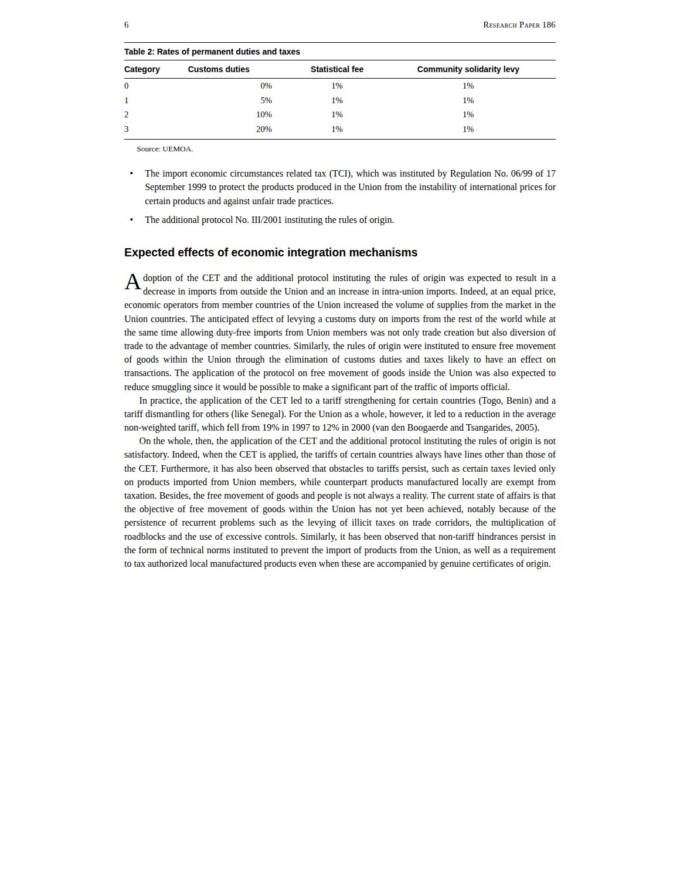6 Research Paper 186
Table 2: Rates of permanent duties and taxes
| Category | Customs duties | Statistical fee | Community solidarity levy |
| --- | --- | --- | --- |
| 0 | 0% | 1% | 1% |
| 1 | 5% | 1% | 1% |
| 2 | 10% | 1% | 1% |
| 3 | 20% | 1% | 1% |
Source: UEMOA.
The import economic circumstances related tax (TCI), which was instituted by Regulation No. 06/99 of 17 September 1999 to protect the products produced in the Union from the instability of international prices for certain products and against unfair trade practices.
The additional protocol No. III/2001 instituting the rules of origin.
Expected effects of economic integration mechanisms
Adoption of the CET and the additional protocol instituting the rules of origin was expected to result in a decrease in imports from outside the Union and an increase in intra-union imports. Indeed, at an equal price, economic operators from member countries of the Union increased the volume of supplies from the market in the Union countries. The anticipated effect of levying a customs duty on imports from the rest of the world while at the same time allowing duty-free imports from Union members was not only trade creation but also diversion of trade to the advantage of member countries. Similarly, the rules of origin were instituted to ensure free movement of goods within the Union through the elimination of customs duties and taxes likely to have an effect on transactions. The application of the protocol on free movement of goods inside the Union was also expected to reduce smuggling since it would be possible to make a significant part of the traffic of imports official.
In practice, the application of the CET led to a tariff strengthening for certain countries (Togo, Benin) and a tariff dismantling for others (like Senegal). For the Union as a whole, however, it led to a reduction in the average non-weighted tariff, which fell from 19% in 1997 to 12% in 2000 (van den Boogaerde and Tsangarides, 2005).
On the whole, then, the application of the CET and the additional protocol instituting the rules of origin is not satisfactory. Indeed, when the CET is applied, the tariffs of certain countries always have lines other than those of the CET. Furthermore, it has also been observed that obstacles to tariffs persist, such as certain taxes levied only on products imported from Union members, while counterpart products manufactured locally are exempt from taxation. Besides, the free movement of goods and people is not always a reality. The current state of affairs is that the objective of free movement of goods within the Union has not yet been achieved, notably because of the persistence of recurrent problems such as the levying of illicit taxes on trade corridors, the multiplication of roadblocks and the use of excessive controls. Similarly, it has been observed that non-tariff hindrances persist in the form of technical norms instituted to prevent the import of products from the Union, as well as a requirement to tax authorized local manufactured products even when these are accompanied by genuine certificates of origin.